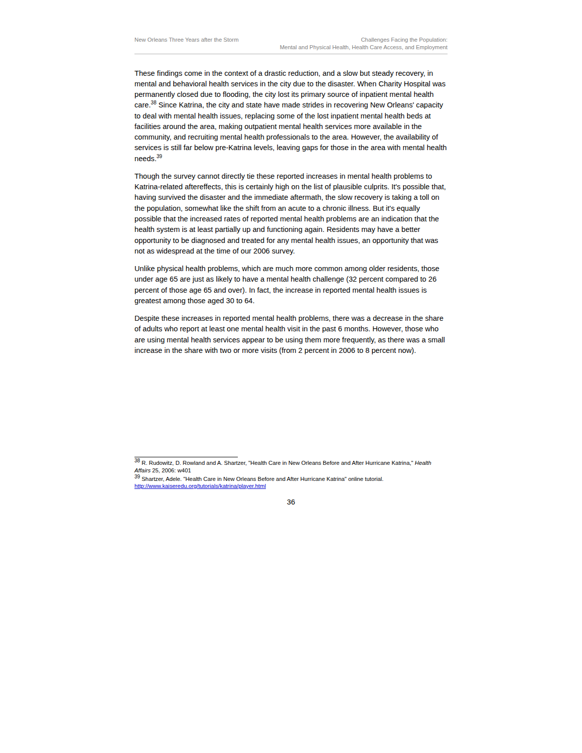New Orleans Three Years after the Storm
Challenges Facing the Population:
Mental and Physical Health, Health Care Access, and Employment
These findings come in the context of a drastic reduction, and a slow but steady recovery, in mental and behavioral health services in the city due to the disaster. When Charity Hospital was permanently closed due to flooding, the city lost its primary source of inpatient mental health care.38 Since Katrina, the city and state have made strides in recovering New Orleans' capacity to deal with mental health issues, replacing some of the lost inpatient mental health beds at facilities around the area, making outpatient mental health services more available in the community, and recruiting mental health professionals to the area. However, the availability of services is still far below pre-Katrina levels, leaving gaps for those in the area with mental health needs.39
Though the survey cannot directly tie these reported increases in mental health problems to Katrina-related aftereffects, this is certainly high on the list of plausible culprits. It's possible that, having survived the disaster and the immediate aftermath, the slow recovery is taking a toll on the population, somewhat like the shift from an acute to a chronic illness. But it's equally possible that the increased rates of reported mental health problems are an indication that the health system is at least partially up and functioning again. Residents may have a better opportunity to be diagnosed and treated for any mental health issues, an opportunity that was not as widespread at the time of our 2006 survey.
Unlike physical health problems, which are much more common among older residents, those under age 65 are just as likely to have a mental health challenge (32 percent compared to 26 percent of those age 65 and over). In fact, the increase in reported mental health issues is greatest among those aged 30 to 64.
Despite these increases in reported mental health problems, there was a decrease in the share of adults who report at least one mental health visit in the past 6 months. However, those who are using mental health services appear to be using them more frequently, as there was a small increase in the share with two or more visits (from 2 percent in 2006 to 8 percent now).
38 R. Rudowitz, D. Rowland and A. Shartzer, "Health Care in New Orleans Before and After Hurricane Katrina," Health Affairs 25, 2006: w401
39 Shartzer, Adele. "Health Care in New Orleans Before and After Hurricane Katrina" online tutorial.
http://www.kaiseredu.org/tutorials/katrina/player.html
36